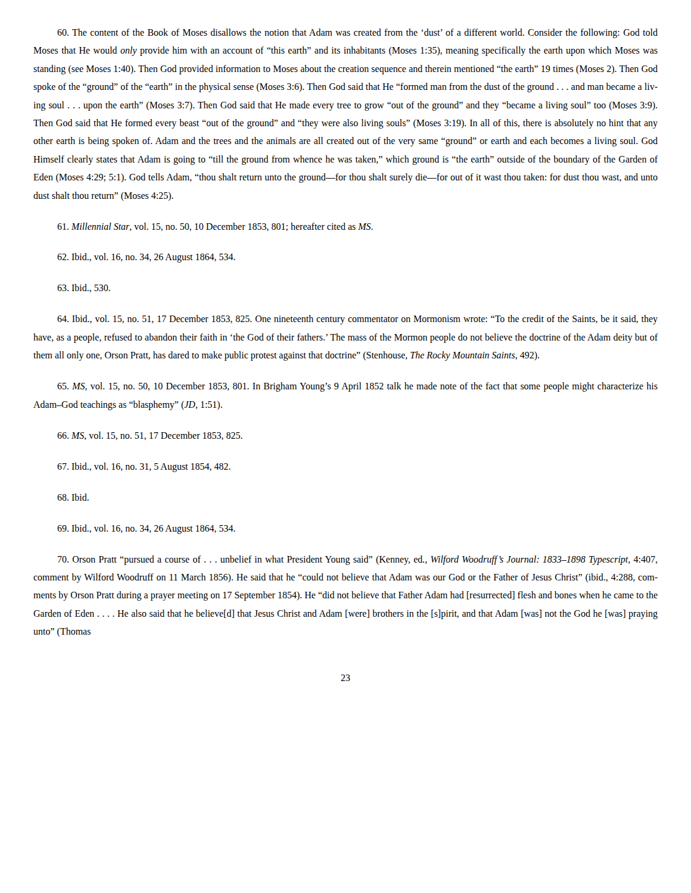60. The content of the Book of Moses disallows the notion that Adam was created from the ‘dust’ of a different world. Consider the following: God told Moses that He would only provide him with an account of “this earth” and its inhabitants (Moses 1:35), meaning specifically the earth upon which Moses was standing (see Moses 1:40). Then God provided information to Moses about the creation sequence and therein mentioned “the earth” 19 times (Moses 2). Then God spoke of the “ground” of the “earth” in the physical sense (Moses 3:6). Then God said that He “formed man from the dust of the ground . . . and man became a living soul . . . upon the earth” (Moses 3:7). Then God said that He made every tree to grow “out of the ground” and they “became a living soul” too (Moses 3:9). Then God said that He formed every beast “out of the ground” and “they were also living souls” (Moses 3:19). In all of this, there is absolutely no hint that any other earth is being spoken of. Adam and the trees and the animals are all created out of the very same “ground” or earth and each becomes a living soul. God Himself clearly states that Adam is going to “till the ground from whence he was taken,” which ground is “the earth” outside of the boundary of the Garden of Eden (Moses 4:29; 5:1). God tells Adam, “thou shalt return unto the ground—for thou shalt surely die—for out of it wast thou taken: for dust thou wast, and unto dust shalt thou return” (Moses 4:25).
61. Millennial Star, vol. 15, no. 50, 10 December 1853, 801; hereafter cited as MS.
62. Ibid., vol. 16, no. 34, 26 August 1864, 534.
63. Ibid., 530.
64. Ibid., vol. 15, no. 51, 17 December 1853, 825. One nineteenth century commentator on Mormonism wrote: “To the credit of the Saints, be it said, they have, as a people, refused to abandon their faith in ‘the God of their fathers.’ The mass of the Mormon people do not believe the doctrine of the Adam deity but of them all only one, Orson Pratt, has dared to make public protest against that doctrine” (Stenhouse, The Rocky Mountain Saints, 492).
65. MS, vol. 15, no. 50, 10 December 1853, 801. In Brigham Young’s 9 April 1852 talk he made note of the fact that some people might characterize his Adam–God teachings as “blasphemy” (JD, 1:51).
66. MS, vol. 15, no. 51, 17 December 1853, 825.
67. Ibid., vol. 16, no. 31, 5 August 1854, 482.
68. Ibid.
69. Ibid., vol. 16, no. 34, 26 August 1864, 534.
70. Orson Pratt “pursued a course of . . . unbelief in what President Young said” (Kenney, ed., Wilford Woodruff’s Journal: 1833–1898 Typescript, 4:407, comment by Wilford Woodruff on 11 March 1856). He said that he “could not believe that Adam was our God or the Father of Jesus Christ” (ibid., 4:288, comments by Orson Pratt during a prayer meeting on 17 September 1854). He “did not believe that Father Adam had [resurrected] flesh and bones when he came to the Garden of Eden . . . . He also said that he believe[d] that Jesus Christ and Adam [were] brothers in the [s]pirit, and that Adam [was] not the God he [was] praying unto” (Thomas
23